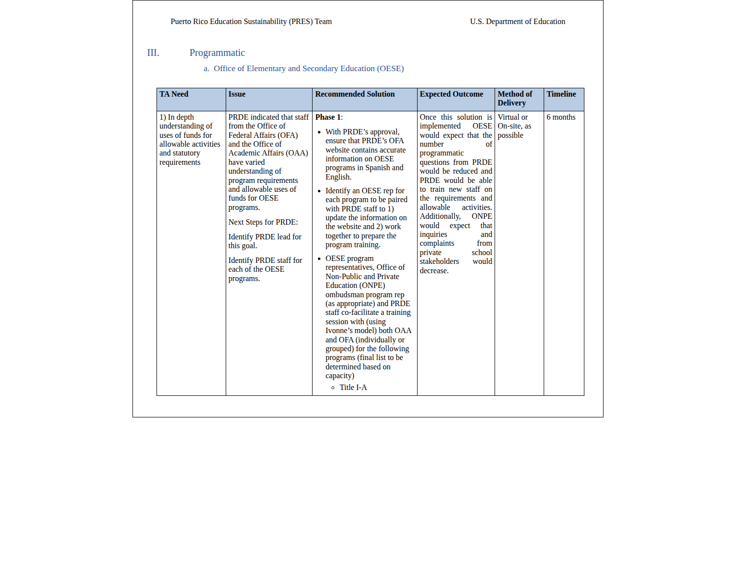Puerto Rico Education Sustainability (PRES) Team
U.S. Department of Education
III. Programmatic
a. Office of Elementary and Secondary Education (OESE)
| TA Need | Issue | Recommended Solution | Expected Outcome | Method of Delivery | Timeline |
| --- | --- | --- | --- | --- | --- |
| 1) In depth understanding of uses of funds for allowable activities and statutory requirements | PRDE indicated that staff from the Office of Federal Affairs (OFA) and the Office of Academic Affairs (OAA) have varied understanding of program requirements and allowable uses of funds for OESE programs. Next Steps for PRDE: Identify PRDE lead for this goal. Identify PRDE staff for each of the OESE programs. | Phase 1 : With PRDE’s approval, ensure that PRDE’s OFA website contains accurate information on OESE programs in Spanish and English. Identify an OESE rep for each program to be paired with PRDE staff to 1) update the information on the website and 2) work together to prepare the program training. OESE program representatives, Office of Non-Public and Private Education (ONPE) ombudsman program rep (as appropriate) and PRDE staff co-facilitate a training session with (using Ivonne’s model) both OAA and OFA (individually or grouped) for the following programs (final list to be determined based on capacity) Title I-A | Once this solution is implemented OESE would expect that the number of programmatic questions from PRDE would be reduced and PRDE would be able to train new staff on the requirements and allowable activities. Additionally, ONPE would expect that inquiries and complaints from private school stakeholders would decrease. | Virtual or On-site, as possible | 6 months |